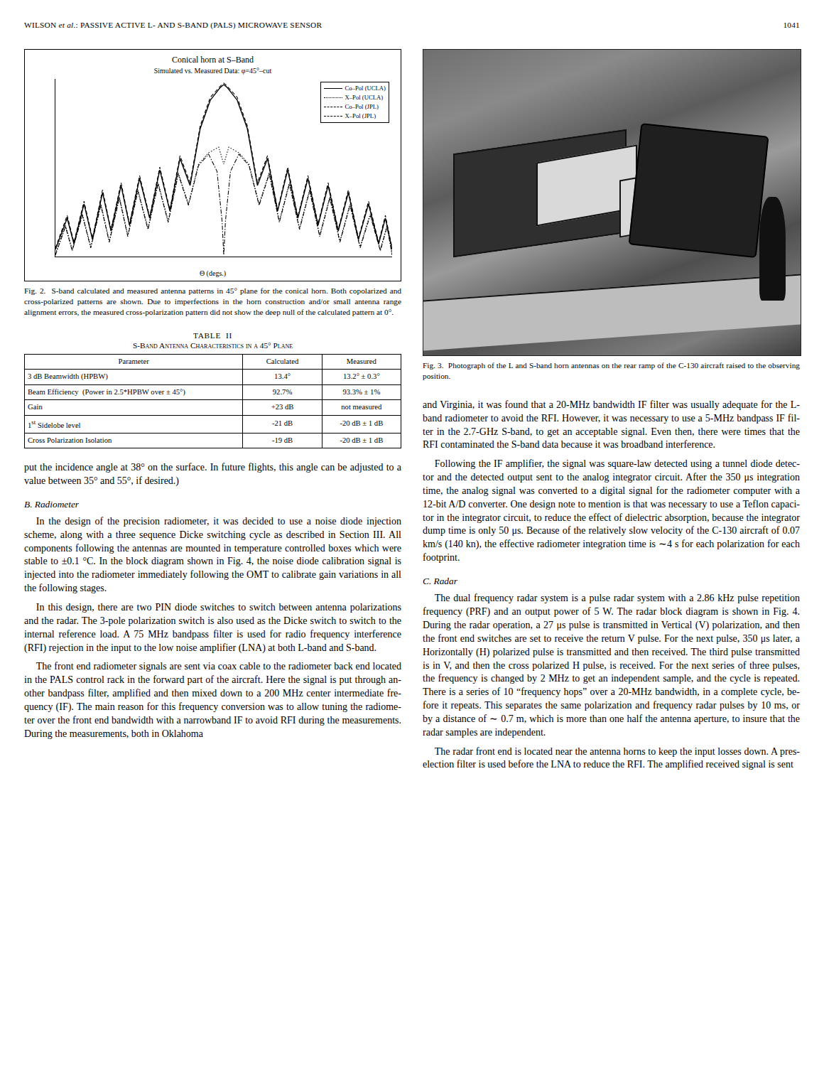WILSON et al.: PASSIVE ACTIVE L- AND S-BAND (PALS) MICROWAVE SENSOR
1041
Conical horn at S–Band
Simulated vs. Measured Data: φ=45°–cut
Directivity (dBi) 25.0 20.0 15.0 10.0 5.0 0.0 -5.0 -10.0 -15.0 -20.0 -25.0
Co–Pol (UCLA)
X–Pol (UCLA)
Co–Pol (JPL)
X–Pol (JPL)
-45.0 -30.0 -15.0 0.0 15.0 30.0 45.0
Θ (degs.)
Fig. 2. S-band calculated and measured antenna patterns in 45° plane for the conical horn. Both copolarized and cross-polarized patterns are shown. Due to imperfections in the horn construction and/or small antenna range alignment errors, the measured cross-polarization pattern did not show the deep null of the calculated pattern at 0°.
TABLE II
S-Band Antenna Characteristics in a 45° Plane
| Parameter | Calculated | Measured |
| --- | --- | --- |
| 3 dB Beamwidth (HPBW) | 13.4° | 13.2° ± 0.3° |
| Beam Efficiency (Power in 2.5*HPBW over ± 45°) | 92.7% | 93.3% ± 1% |
| Gain | +23 dB | not measured |
| 1 st Sidelobe level | -21 dB | -20 dB ± 1 dB |
| Cross Polarization Isolation | -19 dB | -20 dB ± 1 dB |
put the incidence angle at 38° on the surface. In future flights, this angle can be adjusted to a value between 35° and 55°, if desired.)
B. Radiometer
In the design of the precision radiometer, it was decided to use a noise diode injection scheme, along with a three sequence Dicke switching cycle as described in Section III. All components following the antennas are mounted in temperature controlled boxes which were stable to ±0.1 °C. In the block diagram shown in Fig. 4, the noise diode calibration signal is injected into the radiometer immediately following the OMT to calibrate gain variations in all the following stages.
In this design, there are two PIN diode switches to switch between antenna polarizations and the radar. The 3-pole polarization switch is also used as the Dicke switch to switch to the internal reference load. A 75 MHz bandpass filter is used for radio frequency interference (RFI) rejection in the input to the low noise amplifier (LNA) at both L-band and S-band.
The front end radiometer signals are sent via coax cable to the radiometer back end located in the PALS control rack in the forward part of the aircraft. Here the signal is put through another bandpass filter, amplified and then mixed down to a 200 MHz center intermediate frequency (IF). The main reason for this frequency conversion was to allow tuning the radiometer over the front end bandwidth with a narrowband IF to avoid RFI during the measurements. During the measurements, both in Oklahoma
Fig. 3. Photograph of the L and S-band horn antennas on the rear ramp of the C-130 aircraft raised to the observing position.
and Virginia, it was found that a 20-MHz bandwidth IF filter was usually adequate for the L-band radiometer to avoid the RFI. However, it was necessary to use a 5-MHz bandpass IF filter in the 2.7-GHz S-band, to get an acceptable signal. Even then, there were times that the RFI contaminated the S-band data because it was broadband interference.
Following the IF amplifier, the signal was square-law detected using a tunnel diode detector and the detected output sent to the analog integrator circuit. After the 350 μs integration time, the analog signal was converted to a digital signal for the radiometer computer with a 12-bit A/D converter. One design note to mention is that was necessary to use a Teflon capacitor in the integrator circuit, to reduce the effect of dielectric absorption, because the integrator dump time is only 50 μs. Because of the relatively slow velocity of the C-130 aircraft of 0.07 km/s (140 kn), the effective radiometer integration time is ∼4 s for each polarization for each footprint.
C. Radar
The dual frequency radar system is a pulse radar system with a 2.86 kHz pulse repetition frequency (PRF) and an output power of 5 W. The radar block diagram is shown in Fig. 4. During the radar operation, a 27 μs pulse is transmitted in Vertical (V) polarization, and then the front end switches are set to receive the return V pulse. For the next pulse, 350 μs later, a Horizontally (H) polarized pulse is transmitted and then received. The third pulse transmitted is in V, and then the cross polarized H pulse, is received. For the next series of three pulses, the frequency is changed by 2 MHz to get an independent sample, and the cycle is repeated. There is a series of 10 “frequency hops” over a 20-MHz bandwidth, in a complete cycle, before it repeats. This separates the same polarization and frequency radar pulses by 10 ms, or by a distance of ∼ 0.7 m, which is more than one half the antenna aperture, to insure that the radar samples are independent.
The radar front end is located near the antenna horns to keep the input losses down. A preselection filter is used before the LNA to reduce the RFI. The amplified received signal is sent